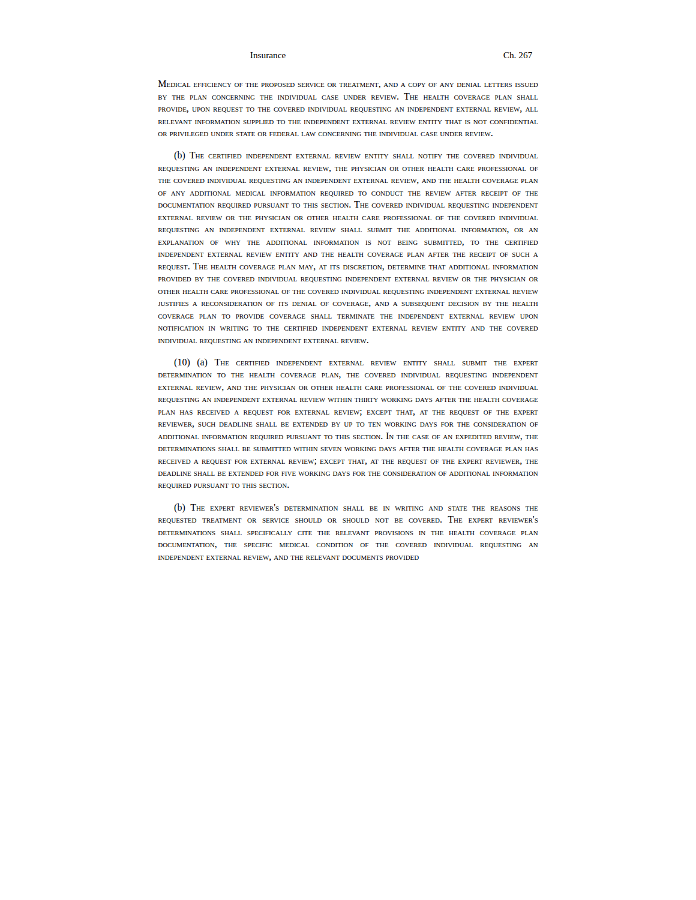Insurance Ch. 267
Medical efficiency of the proposed service or treatment, and a copy of any denial letters issued by the plan concerning the individual case under review. The health coverage plan shall provide, upon request to the covered individual requesting an independent external review, all relevant information supplied to the independent external review entity that is not confidential or privileged under state or federal law concerning the individual case under review.
(b) The certified independent external review entity shall notify the covered individual requesting an independent external review, the physician or other health care professional of the covered individual requesting an independent external review, and the health coverage plan of any additional medical information required to conduct the review after receipt of the documentation required pursuant to this section. The covered individual requesting independent external review or the physician or other health care professional of the covered individual requesting an independent external review shall submit the additional information, or an explanation of why the additional information is not being submitted, to the certified independent external review entity and the health coverage plan after the receipt of such a request. The health coverage plan may, at its discretion, determine that additional information provided by the covered individual requesting independent external review or the physician or other health care professional of the covered individual requesting independent external review justifies a reconsideration of its denial of coverage, and a subsequent decision by the health coverage plan to provide coverage shall terminate the independent external review upon notification in writing to the certified independent external review entity and the covered individual requesting an independent external review.
(10) (a) The certified independent external review entity shall submit the expert determination to the health coverage plan, the covered individual requesting independent external review, and the physician or other health care professional of the covered individual requesting an independent external review within thirty working days after the health coverage plan has received a request for external review; except that, at the request of the expert reviewer, such deadline shall be extended by up to ten working days for the consideration of additional information required pursuant to this section. In the case of an expedited review, the determinations shall be submitted within seven working days after the health coverage plan has received a request for external review; except that, at the request of the expert reviewer, the deadline shall be extended for five working days for the consideration of additional information required pursuant to this section.
(b) The expert reviewer's determination shall be in writing and state the reasons the requested treatment or service should or should not be covered. The expert reviewer's determinations shall specifically cite the relevant provisions in the health coverage plan documentation, the specific medical condition of the covered individual requesting an independent external review, and the relevant documents provided